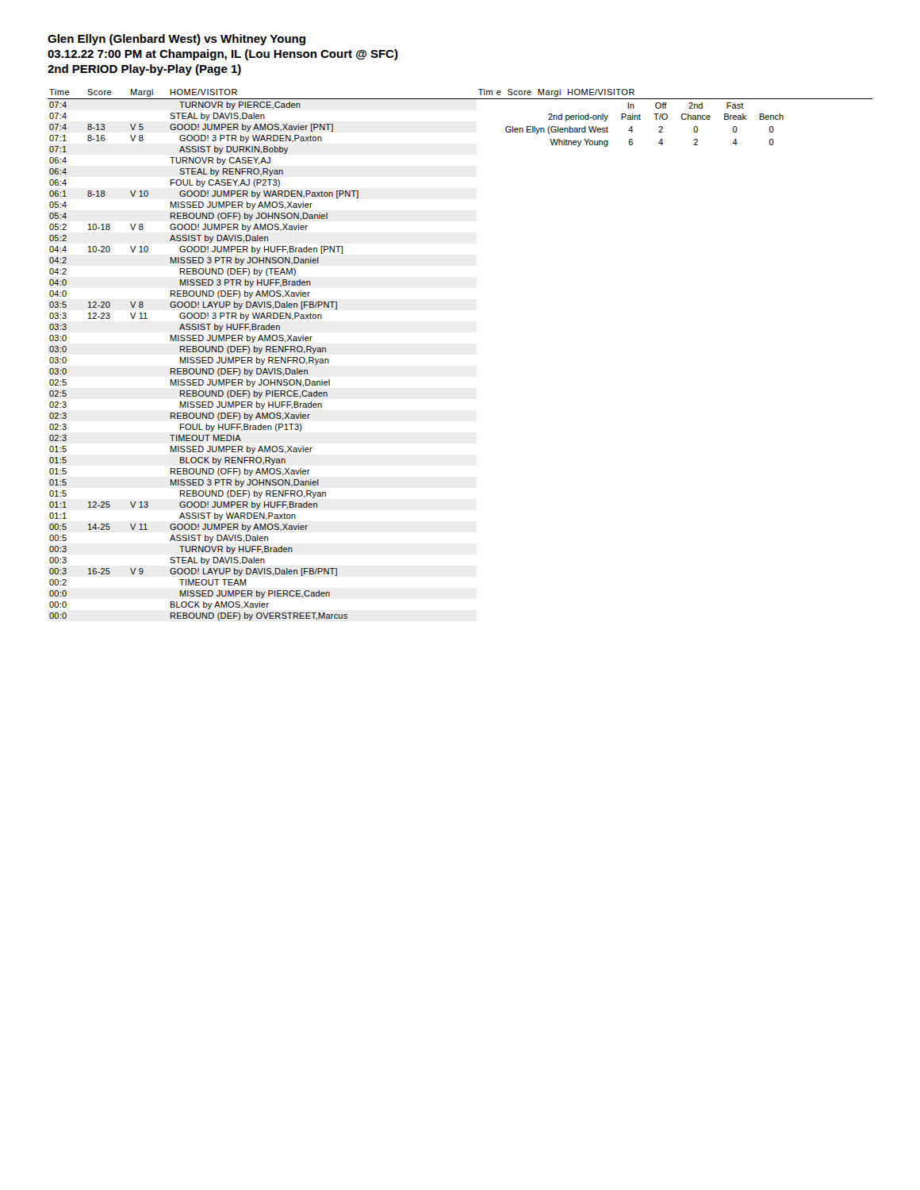Glen Ellyn (Glenbard West) vs Whitney Young
03.12.22 7:00 PM at Champaign, IL (Lou Henson Court @ SFC)
2nd PERIOD Play-by-Play (Page 1)
| / Time / Score / Margi / HOME/VISITOR / / --- / --- / --- / --- / / 07:4 / / / TURNOVR by PIERCE,Caden / / 07:4 / / / STEAL by DAVIS,Dalen / / 07:4 / 8-13 / V 5 / GOOD! JUMPER by AMOS,Xavier [PNT] / / 07:1 / 8-16 / V 8 / GOOD! 3 PTR by WARDEN,Paxton / / 07:1 / / / ASSIST by DURKIN,Bobby / / 06:4 / / / TURNOVR by CASEY,AJ / / 06:4 / / / STEAL by RENFRO,Ryan / / 06:4 / / / FOUL by CASEY,AJ (P2T3) / / 06:1 / 8-18 / V 10 / GOOD! JUMPER by WARDEN,Paxton [PNT] / / 05:4 / / / MISSED JUMPER by AMOS,Xavier / / 05:4 / / / REBOUND (OFF) by JOHNSON,Daniel / / 05:2 / 10-18 / V 8 / GOOD! JUMPER by AMOS,Xavier / / 05:2 / / / ASSIST by DAVIS,Dalen / / 04:4 / 10-20 / V 10 / GOOD! JUMPER by HUFF,Braden [PNT] / / 04:2 / / / MISSED 3 PTR by JOHNSON,Daniel / / 04:2 / / / REBOUND (DEF) by (TEAM) / / 04:0 / / / MISSED 3 PTR by HUFF,Braden / / 04:0 / / / REBOUND (DEF) by AMOS,Xavier / / 03:5 / 12-20 / V 8 / GOOD! LAYUP by DAVIS,Dalen [FB/PNT] / / 03:3 / 12-23 / V 11 / GOOD! 3 PTR by WARDEN,Paxton / / 03:3 / / / ASSIST by HUFF,Braden / / 03:0 / / / MISSED JUMPER by AMOS,Xavier / / 03:0 / / / REBOUND (DEF) by RENFRO,Ryan / / 03:0 / / / MISSED JUMPER by RENFRO,Ryan / / 03:0 / / / REBOUND (DEF) by DAVIS,Dalen / / 02:5 / / / MISSED JUMPER by JOHNSON,Daniel / / 02:5 / / / REBOUND (DEF) by PIERCE,Caden / / 02:3 / / / MISSED JUMPER by HUFF,Braden / / 02:3 / / / REBOUND (DEF) by AMOS,Xavier / / 02:3 / / / FOUL by HUFF,Braden (P1T3) / / 02:3 / / / TIMEOUT MEDIA / / 01:5 / / / MISSED JUMPER by AMOS,Xavier / / 01:5 / / / BLOCK by RENFRO,Ryan / / 01:5 / / / REBOUND (OFF) by AMOS,Xavier / / 01:5 / / / MISSED 3 PTR by JOHNSON,Daniel / / 01:5 / / / REBOUND (DEF) by RENFRO,Ryan / / 01:1 / 12-25 / V 13 / GOOD! JUMPER by HUFF,Braden / / 01:1 / / / ASSIST by WARDEN,Paxton / / 00:5 / 14-25 / V 11 / GOOD! JUMPER by AMOS,Xavier / / 00:5 / / / ASSIST by DAVIS,Dalen / / 00:3 / / / TURNOVR by HUFF,Braden / / 00:3 / / / STEAL by DAVIS,Dalen / / 00:3 / 16-25 / V 9 / GOOD! LAYUP by DAVIS,Dalen [FB/PNT] / / 00:2 / / / TIMEOUT TEAM / / 00:0 / / / MISSED JUMPER by PIERCE,Caden / / 00:0 / / / BLOCK by AMOS,Xavier / / 00:0 / / / REBOUND (DEF) by OVERSTREET,Marcus / | Tim e Score Margi HOME/VISITOR / / In / Off / 2nd / Fast / / / 2nd period-only / Paint / T/O / Chance / Break / Bench / / Glen Ellyn (Glenbard West / 4 / 2 / 0 / 0 / 0 / / Whitney Young / 6 / 4 / 2 / 4 / 0 / |